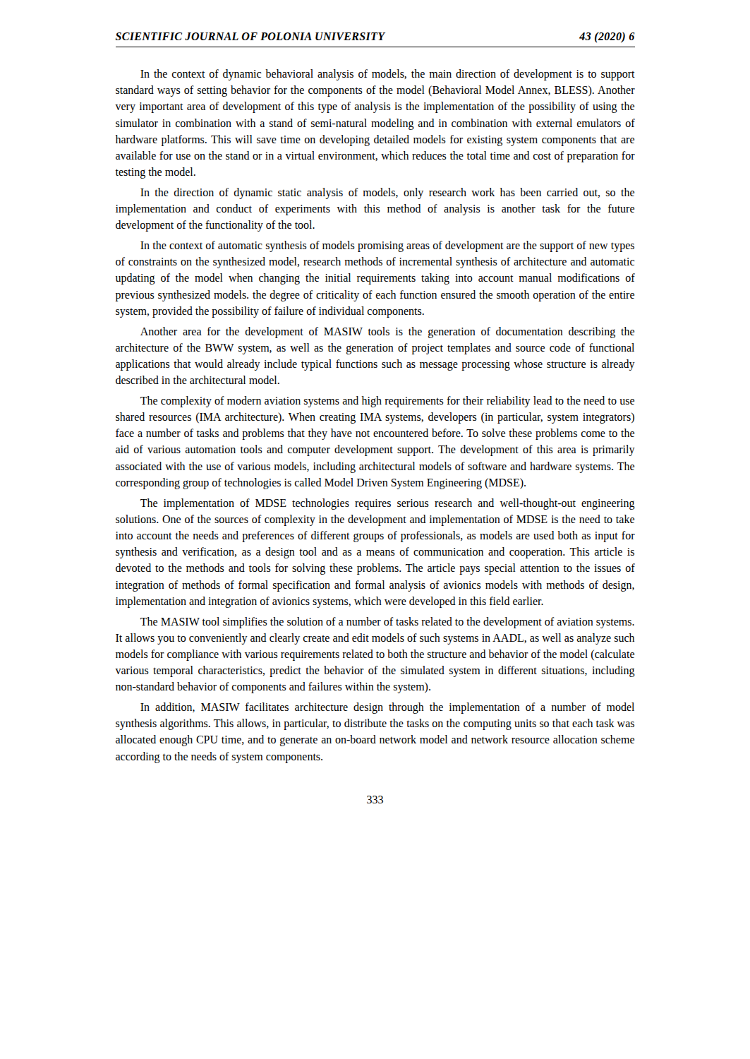Scientific Journal of Polonia University 43 (2020) 6
In the context of dynamic behavioral analysis of models, the main direction of development is to support standard ways of setting behavior for the components of the model (Behavioral Model Annex, BLESS). Another very important area of development of this type of analysis is the implementation of the possibility of using the simulator in combination with a stand of semi-natural modeling and in combination with external emulators of hardware platforms. This will save time on developing detailed models for existing system components that are available for use on the stand or in a virtual environment, which reduces the total time and cost of preparation for testing the model.
In the direction of dynamic static analysis of models, only research work has been carried out, so the implementation and conduct of experiments with this method of analysis is another task for the future development of the functionality of the tool.
In the context of automatic synthesis of models promising areas of development are the support of new types of constraints on the synthesized model, research methods of incremental synthesis of architecture and automatic updating of the model when changing the initial requirements taking into account manual modifications of previous synthesized models. the degree of criticality of each function ensured the smooth operation of the entire system, provided the possibility of failure of individual components.
Another area for the development of MASIW tools is the generation of documentation describing the architecture of the BWW system, as well as the generation of project templates and source code of functional applications that would already include typical functions such as message processing whose structure is already described in the architectural model.
The complexity of modern aviation systems and high requirements for their reliability lead to the need to use shared resources (IMA architecture). When creating IMA systems, developers (in particular, system integrators) face a number of tasks and problems that they have not encountered before. To solve these problems come to the aid of various automation tools and computer development support. The development of this area is primarily associated with the use of various models, including architectural models of software and hardware systems. The corresponding group of technologies is called Model Driven System Engineering (MDSE).
The implementation of MDSE technologies requires serious research and well-thought-out engineering solutions. One of the sources of complexity in the development and implementation of MDSE is the need to take into account the needs and preferences of different groups of professionals, as models are used both as input for synthesis and verification, as a design tool and as a means of communication and cooperation. This article is devoted to the methods and tools for solving these problems. The article pays special attention to the issues of integration of methods of formal specification and formal analysis of avionics models with methods of design, implementation and integration of avionics systems, which were developed in this field earlier.
The MASIW tool simplifies the solution of a number of tasks related to the development of aviation systems. It allows you to conveniently and clearly create and edit models of such systems in AADL, as well as analyze such models for compliance with various requirements related to both the structure and behavior of the model (calculate various temporal characteristics, predict the behavior of the simulated system in different situations, including non-standard behavior of components and failures within the system).
In addition, MASIW facilitates architecture design through the implementation of a number of model synthesis algorithms. This allows, in particular, to distribute the tasks on the computing units so that each task was allocated enough CPU time, and to generate an on-board network model and network resource allocation scheme according to the needs of system components.
333